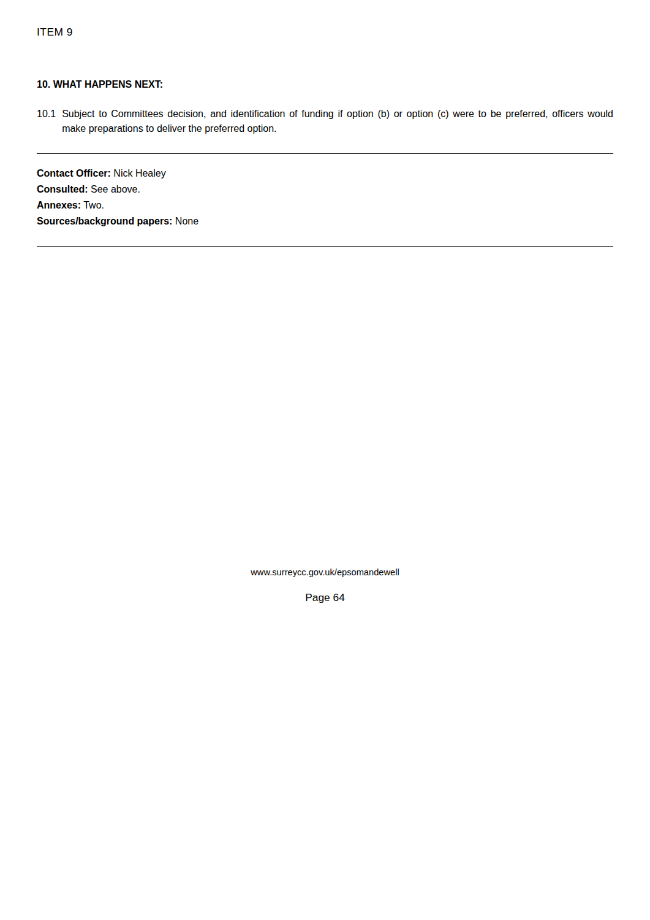ITEM 9
10. WHAT HAPPENS NEXT:
10.1 Subject to Committees decision, and identification of funding if option (b) or option (c) were to be preferred, officers would make preparations to deliver the preferred option.
Contact Officer: Nick Healey
Consulted: See above.
Annexes: Two.
Sources/background papers: None
www.surreycc.gov.uk/epsomandewell
Page 64